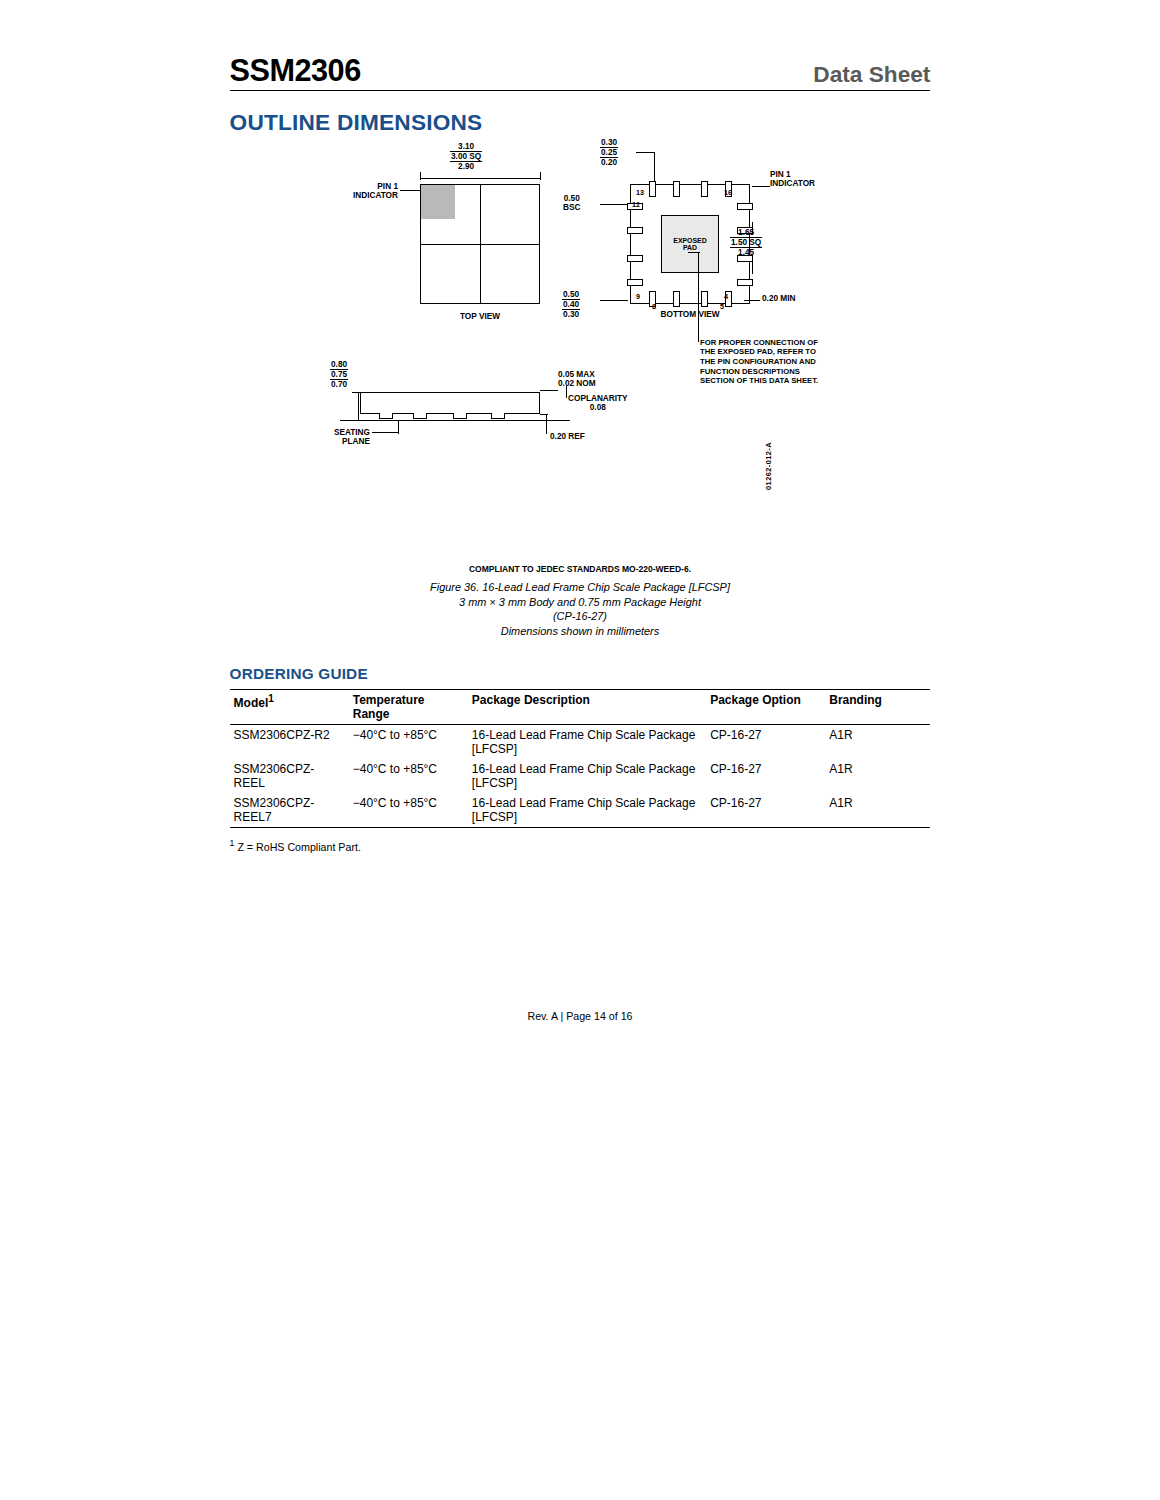SSM2306
Data Sheet
OUTLINE DIMENSIONS
3.10
3.00 SQ
2.90
PIN 1
INDICATOR
TOP VIEW
0.30
0.25
0.20
PIN 1
INDICATOR
0.50
BSC
EXPOSED
PAD
13
16
12
9
8
4
5
1.65
1.50 SQ
1.45
0.20 MIN
0.50
0.40
0.30
BOTTOM VIEW
FOR PROPER CONNECTION OF
THE EXPOSED PAD, REFER TO
THE PIN CONFIGURATION AND
FUNCTION DESCRIPTIONS
SECTION OF THIS DATA SHEET.
0.80
0.75
0.70
SEATING
PLANE
0.20 REF
0.05 MAX
0.02 NOM
COPLANARITY
0.08
01262-012-A
COMPLIANT TO JEDEC STANDARDS MO-220-WEED-6.
Figure 36. 16-Lead Lead Frame Chip Scale Package [LFCSP]
3 mm × 3 mm Body and 0.75 mm Package Height
(CP-16-27)
Dimensions shown in millimeters
ORDERING GUIDE
| Model 1 | Temperature Range | Package Description | Package Option | Branding |
| --- | --- | --- | --- | --- |
| SSM2306CPZ-R2 | −40°C to +85°C | 16-Lead Lead Frame Chip Scale Package [LFCSP] | CP-16-27 | A1R |
| SSM2306CPZ-REEL | −40°C to +85°C | 16-Lead Lead Frame Chip Scale Package [LFCSP] | CP-16-27 | A1R |
| SSM2306CPZ-REEL7 | −40°C to +85°C | 16-Lead Lead Frame Chip Scale Package [LFCSP] | CP-16-27 | A1R |
1 Z = RoHS Compliant Part.
Rev. A | Page 14 of 16